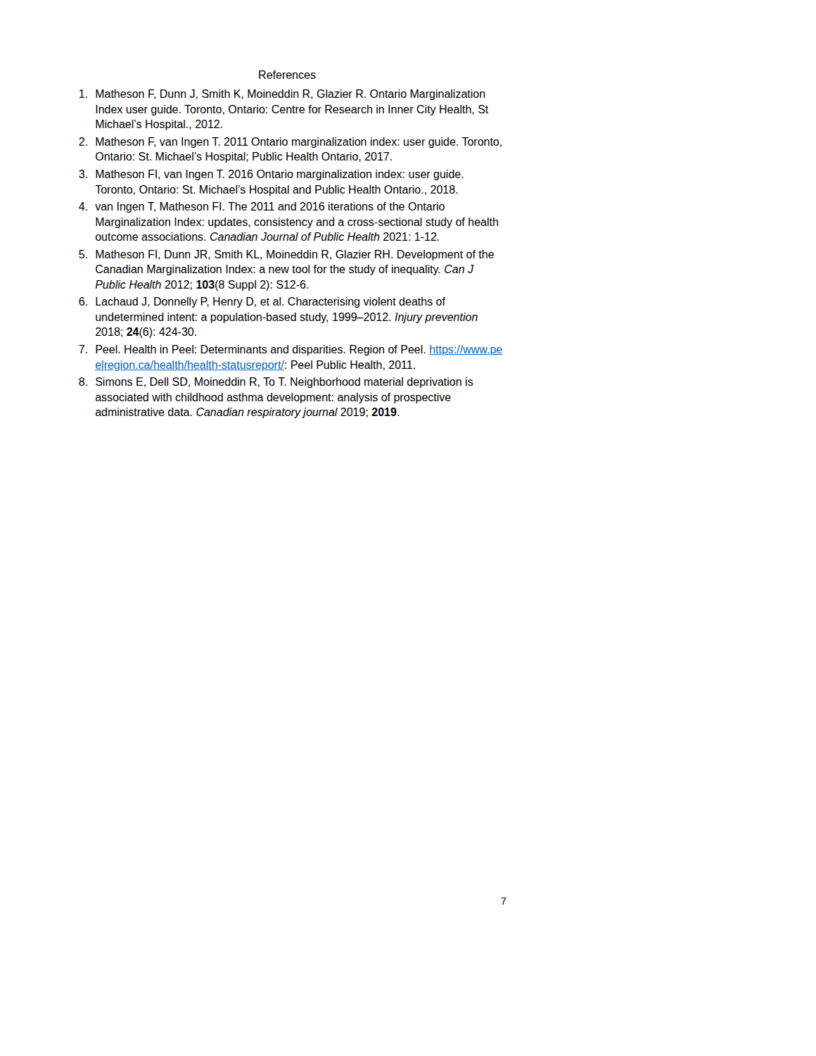References
Matheson F, Dunn J, Smith K, Moineddin R, Glazier R. Ontario Marginalization Index user guide. Toronto, Ontario: Centre for Research in Inner City Health, St Michael’s Hospital., 2012.
Matheson F, van Ingen T. 2011 Ontario marginalization index: user guide. Toronto, Ontario: St. Michael’s Hospital; Public Health Ontario, 2017.
Matheson FI, van Ingen T. 2016 Ontario marginalization index: user guide. Toronto, Ontario: St. Michael’s Hospital and Public Health Ontario., 2018.
van Ingen T, Matheson FI. The 2011 and 2016 iterations of the Ontario Marginalization Index: updates, consistency and a cross-sectional study of health outcome associations. Canadian Journal of Public Health 2021: 1-12.
Matheson FI, Dunn JR, Smith KL, Moineddin R, Glazier RH. Development of the Canadian Marginalization Index: a new tool for the study of inequality. Can J Public Health 2012; 103(8 Suppl 2): S12-6.
Lachaud J, Donnelly P, Henry D, et al. Characterising violent deaths of undetermined intent: a population-based study, 1999–2012. Injury prevention 2018; 24(6): 424-30.
Peel. Health in Peel: Determinants and disparities. Region of Peel. https://www.peelregion.ca/health/health-statusreport/: Peel Public Health, 2011.
Simons E, Dell SD, Moineddin R, To T. Neighborhood material deprivation is associated with childhood asthma development: analysis of prospective administrative data. Canadian respiratory journal 2019; 2019.
7